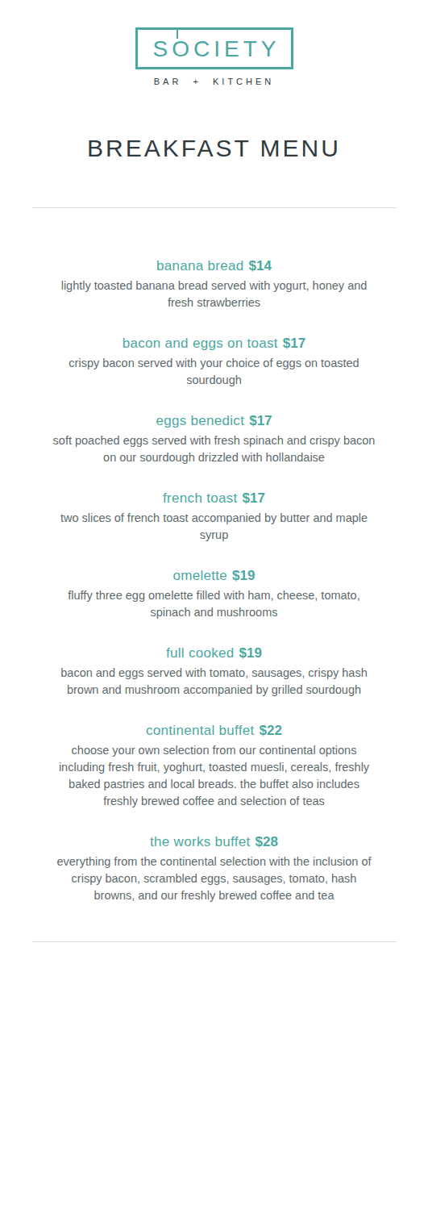SOCIETY
Bar + Kitchen
Breakfast Menu
banana bread$14 lightly toasted banana bread served with yogurt, honey and fresh strawberries
bacon and eggs on toast$17 crispy bacon served with your choice of eggs on toasted sourdough
eggs benedict$17 soft poached eggs served with fresh spinach and crispy bacon on our sourdough drizzled with hollandaise
french toast$17 two slices of french toast accompanied by butter and maple syrup
omelette$19 fluffy three egg omelette filled with ham, cheese, tomato, spinach and mushrooms
full cooked$19 bacon and eggs served with tomato, sausages, crispy hash brown and mushroom accompanied by grilled sourdough
continental buffet$22 choose your own selection from our continental options including fresh fruit, yoghurt, toasted muesli, cereals, freshly baked pastries and local breads. the buffet also includes freshly brewed coffee and selection of teas
the works buffet$28 everything from the continental selection with the inclusion of crispy bacon, scrambled eggs, sausages, tomato, hash browns, and our freshly brewed coffee and tea